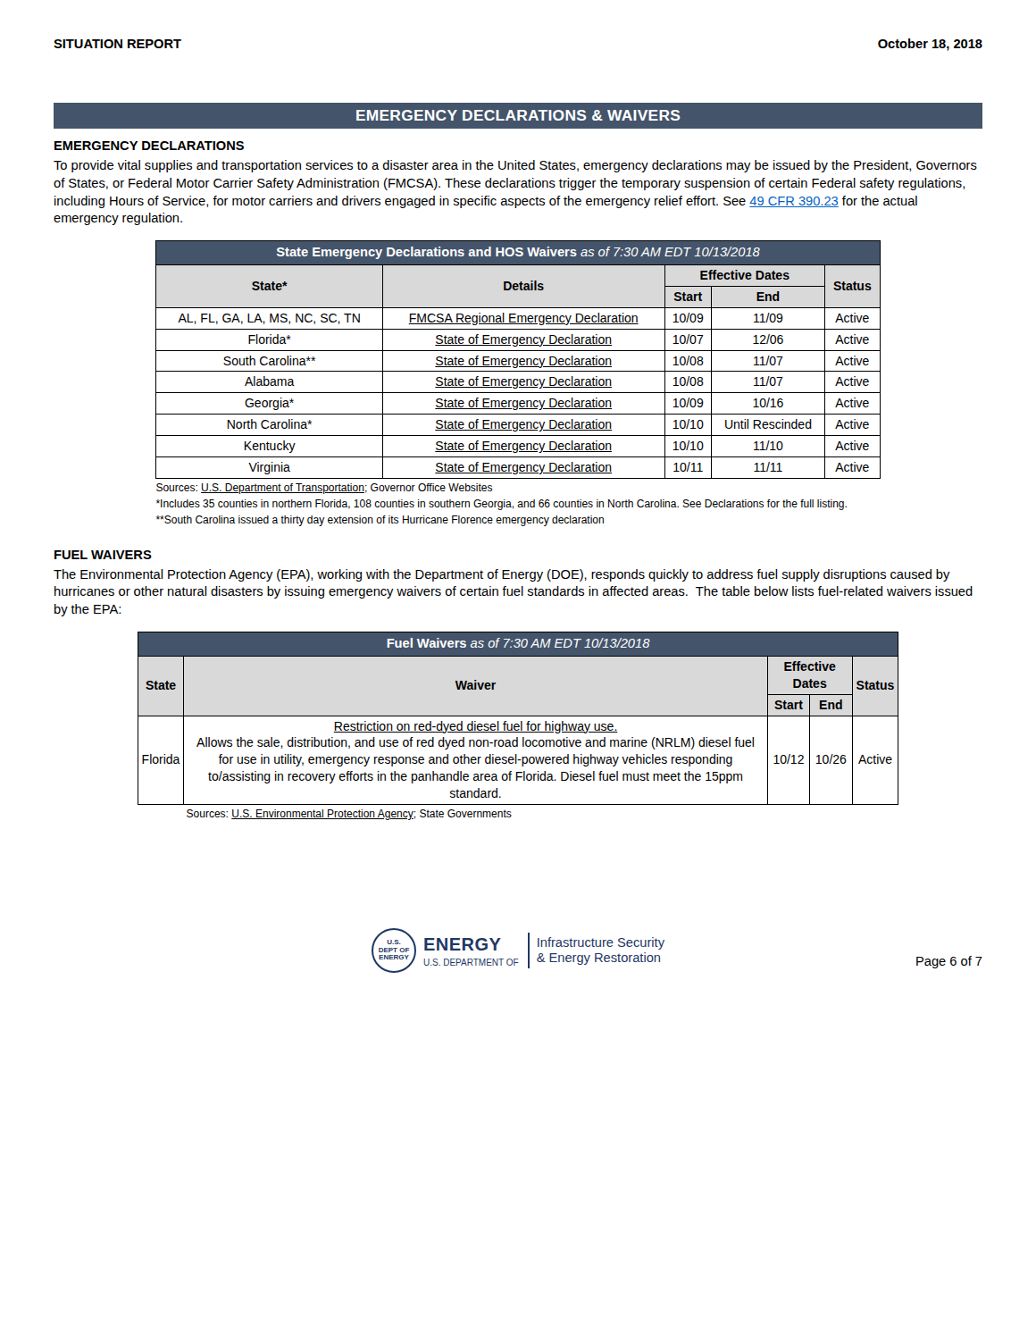SITUATION REPORT October 18, 2018
EMERGENCY DECLARATIONS & WAIVERS
EMERGENCY DECLARATIONS
To provide vital supplies and transportation services to a disaster area in the United States, emergency declarations may be issued by the President, Governors of States, or Federal Motor Carrier Safety Administration (FMCSA). These declarations trigger the temporary suspension of certain Federal safety regulations, including Hours of Service, for motor carriers and drivers engaged in specific aspects of the emergency relief effort. See 49 CFR 390.23 for the actual emergency regulation.
| State Emergency Declarations and HOS Waivers as of 7:30 AM EDT 10/13/2018 |
| State* | Details | Effective Dates | Status |
| Start | End |
| AL, FL, GA, LA, MS, NC, SC, TN | FMCSA Regional Emergency Declaration | 10/09 | 11/09 | Active |
| Florida* | State of Emergency Declaration | 10/07 | 12/06 | Active |
| South Carolina** | State of Emergency Declaration | 10/08 | 11/07 | Active |
| Alabama | State of Emergency Declaration | 10/08 | 11/07 | Active |
| Georgia* | State of Emergency Declaration | 10/09 | 10/16 | Active |
| North Carolina* | State of Emergency Declaration | 10/10 | Until Rescinded | Active |
| Kentucky | State of Emergency Declaration | 10/10 | 11/10 | Active |
| Virginia | State of Emergency Declaration | 10/11 | 11/11 | Active |
Sources: U.S. Department of Transportation; Governor Office Websites
*Includes 35 counties in northern Florida, 108 counties in southern Georgia, and 66 counties in North Carolina. See Declarations for the full listing.
**South Carolina issued a thirty day extension of its Hurricane Florence emergency declaration
FUEL WAIVERS
The Environmental Protection Agency (EPA), working with the Department of Energy (DOE), responds quickly to address fuel supply disruptions caused by hurricanes or other natural disasters by issuing emergency waivers of certain fuel standards in affected areas. The table below lists fuel-related waivers issued by the EPA:
| Fuel Waivers as of 7:30 AM EDT 10/13/2018 |
| State | Waiver | Effective Dates | Status |
| Start | End |
| Florida | Restriction on red-dyed diesel fuel for highway use. Allows the sale, distribution, and use of red dyed non-road locomotive and marine (NRLM) diesel fuel for use in utility, emergency response and other diesel-powered highway vehicles responding to/assisting in recovery efforts in the panhandle area of Florida. Diesel fuel must meet the 15ppm standard. | 10/12 | 10/26 | Active |
Sources: U.S. Environmental Protection Agency; State Governments
U.S.
DEPT OF
ENERGY
ENERGYU.S. DEPARTMENT OF
Infrastructure Security
& Energy Restoration
Page 6 of 7